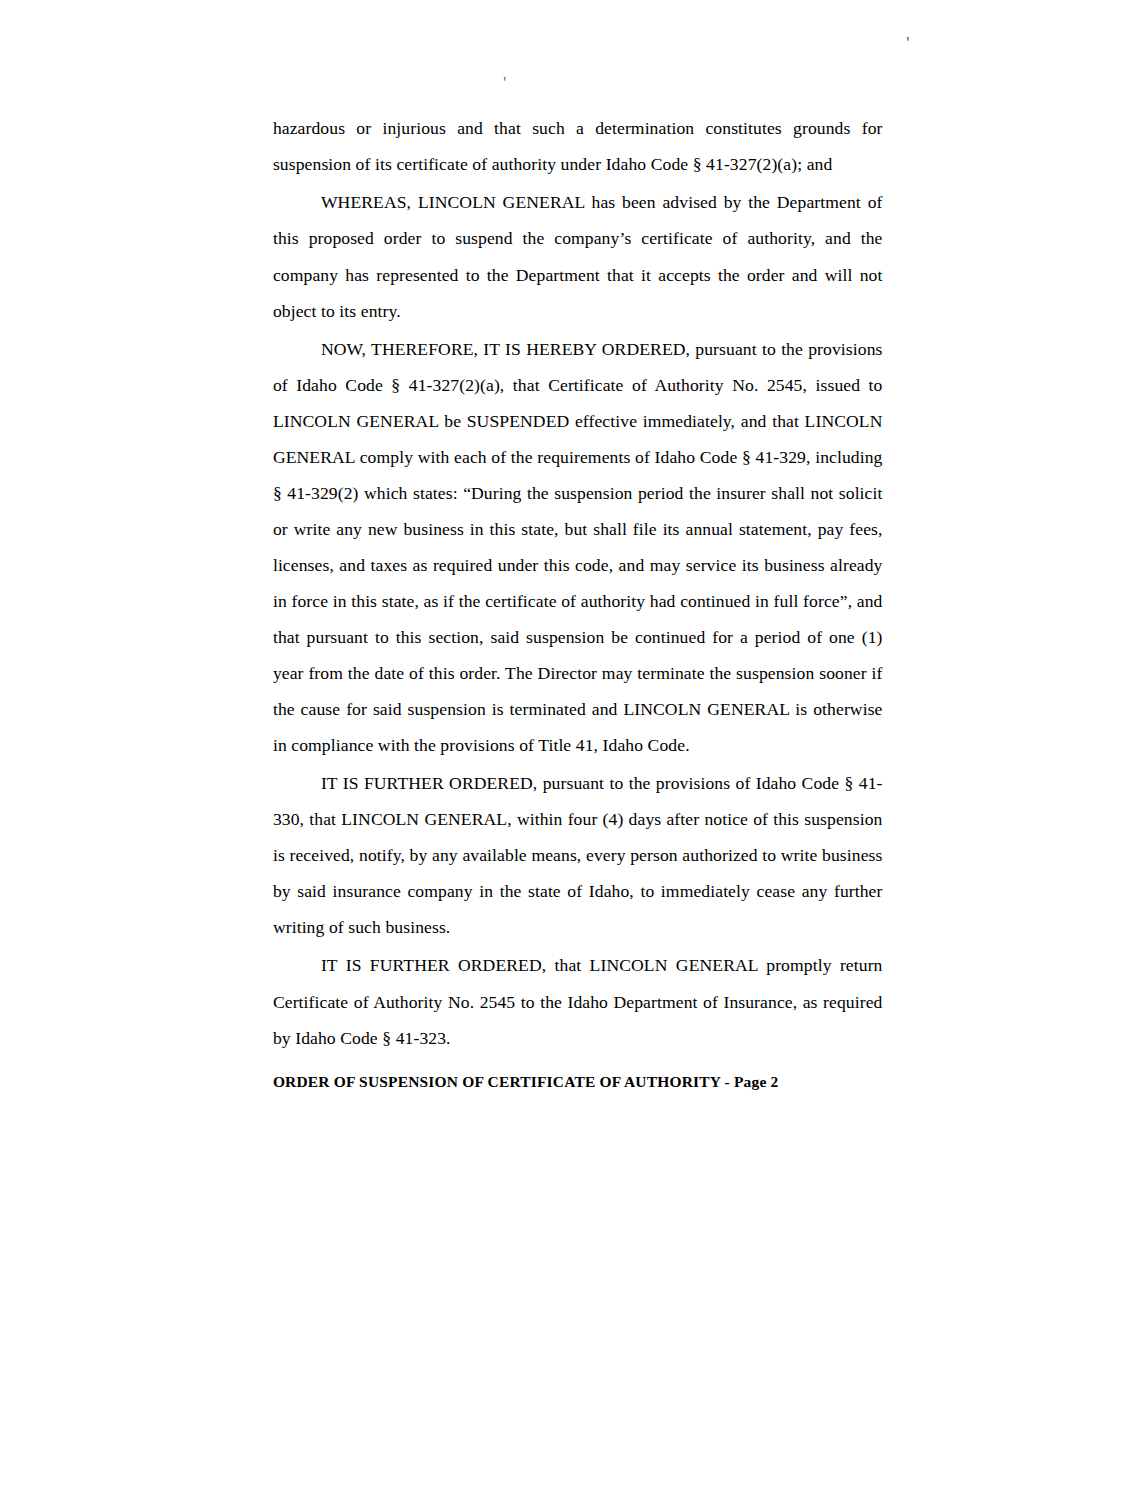'
'
hazardous or injurious and that such a determination constitutes grounds for suspension of its certificate of authority under Idaho Code § 41-327(2)(a); and
WHEREAS, LINCOLN GENERAL has been advised by the Department of this proposed order to suspend the company’s certificate of authority, and the company has represented to the Department that it accepts the order and will not object to its entry.
NOW, THEREFORE, IT IS HEREBY ORDERED, pursuant to the provisions of Idaho Code § 41-327(2)(a), that Certificate of Authority No. 2545, issued to LINCOLN GENERAL be SUSPENDED effective immediately, and that LINCOLN GENERAL comply with each of the requirements of Idaho Code § 41-329, including § 41-329(2) which states: “During the suspension period the insurer shall not solicit or write any new business in this state, but shall file its annual statement, pay fees, licenses, and taxes as required under this code, and may service its business already in force in this state, as if the certificate of authority had continued in full force”, and that pursuant to this section, said suspension be continued for a period of one (1) year from the date of this order. The Director may terminate the suspension sooner if the cause for said suspension is terminated and LINCOLN GENERAL is otherwise in compliance with the provisions of Title 41, Idaho Code.
IT IS FURTHER ORDERED, pursuant to the provisions of Idaho Code § 41-330, that LINCOLN GENERAL, within four (4) days after notice of this suspension is received, notify, by any available means, every person authorized to write business by said insurance company in the state of Idaho, to immediately cease any further writing of such business.
IT IS FURTHER ORDERED, that LINCOLN GENERAL promptly return Certificate of Authority No. 2545 to the Idaho Department of Insurance, as required by Idaho Code § 41-323.
ORDER OF SUSPENSION OF CERTIFICATE OF AUTHORITY - Page 2